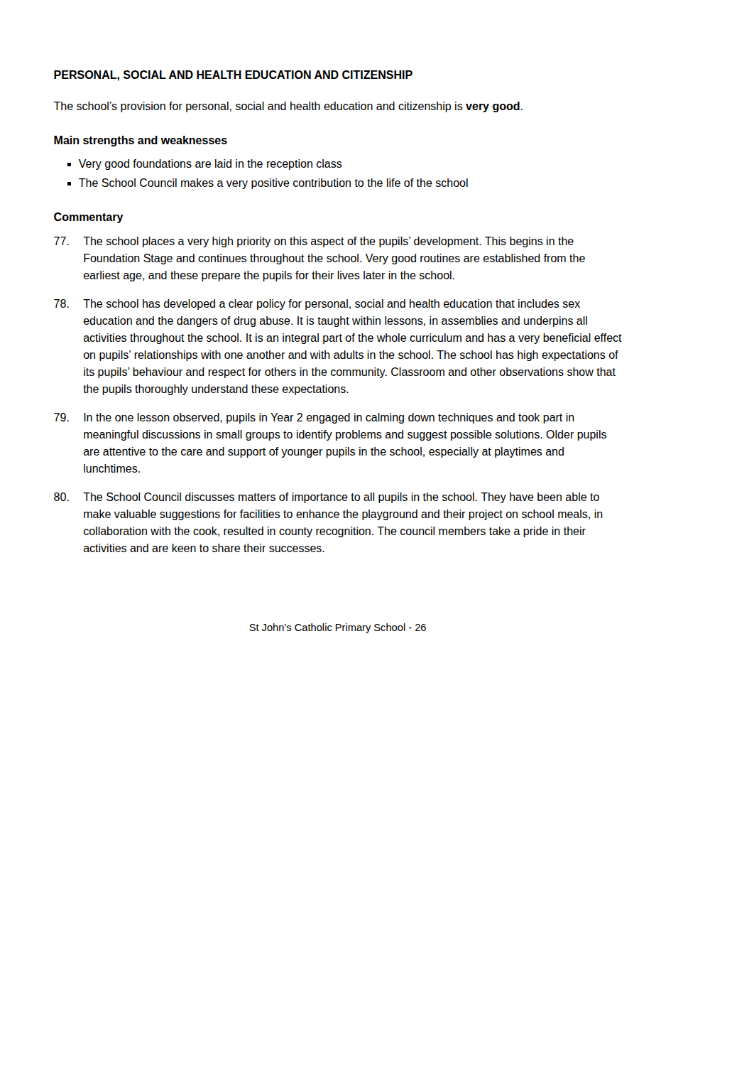Personal, Social and Health Education and Citizenship
The school’s provision for personal, social and health education and citizenship is very good.
Main strengths and weaknesses
Very good foundations are laid in the reception class
The School Council makes a very positive contribution to the life of the school
Commentary
The school places a very high priority on this aspect of the pupils’ development. This begins in the Foundation Stage and continues throughout the school. Very good routines are established from the earliest age, and these prepare the pupils for their lives later in the school.
The school has developed a clear policy for personal, social and health education that includes sex education and the dangers of drug abuse. It is taught within lessons, in assemblies and underpins all activities throughout the school. It is an integral part of the whole curriculum and has a very beneficial effect on pupils’ relationships with one another and with adults in the school. The school has high expectations of its pupils’ behaviour and respect for others in the community. Classroom and other observations show that the pupils thoroughly understand these expectations.
In the one lesson observed, pupils in Year 2 engaged in calming down techniques and took part in meaningful discussions in small groups to identify problems and suggest possible solutions. Older pupils are attentive to the care and support of younger pupils in the school, especially at playtimes and lunchtimes.
The School Council discusses matters of importance to all pupils in the school. They have been able to make valuable suggestions for facilities to enhance the playground and their project on school meals, in collaboration with the cook, resulted in county recognition. The council members take a pride in their activities and are keen to share their successes.
St John’s Catholic Primary School - 26